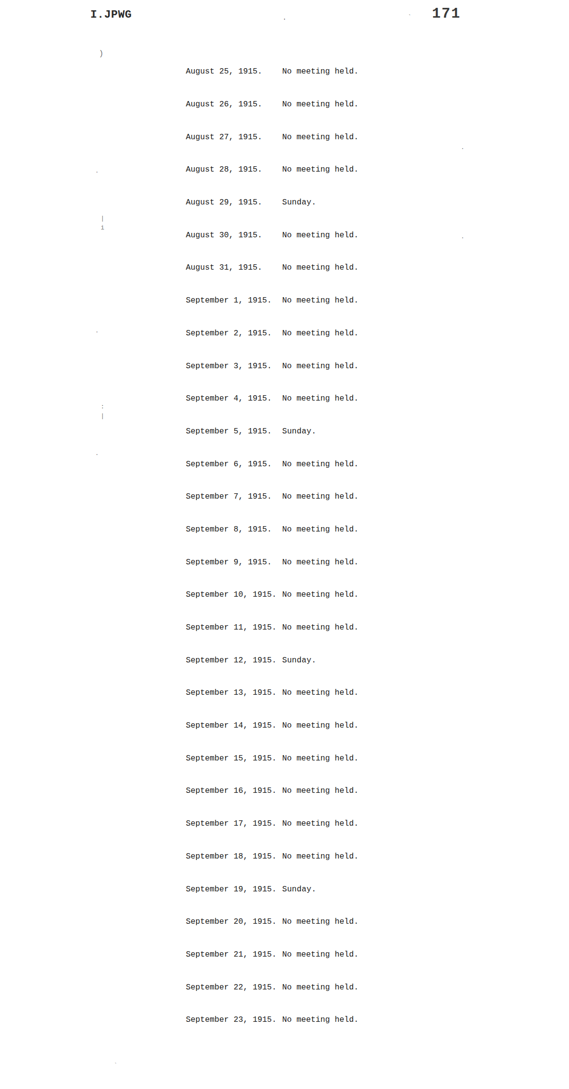I.JPWG
171
.
`
)
.
.
.
.
.
|
i
:
|
`
August 25, 1915. No meeting held. August 26, 1915. No meeting held. August 27, 1915. No meeting held. August 28, 1915. No meeting held. August 29, 1915. Sunday. August 30, 1915. No meeting held. August 31, 1915. No meeting held. September 1, 1915. No meeting held. September 2, 1915. No meeting held. September 3, 1915. No meeting held. September 4, 1915. No meeting held. September 5, 1915. Sunday. September 6, 1915. No meeting held. September 7, 1915. No meeting held. September 8, 1915. No meeting held. September 9, 1915. No meeting held. September 10, 1915. No meeting held. September 11, 1915. No meeting held. September 12, 1915. Sunday. September 13, 1915. No meeting held. September 14, 1915. No meeting held. September 15, 1915. No meeting held. September 16, 1915. No meeting held. September 17, 1915. No meeting held. September 18, 1915. No meeting held. September 19, 1915. Sunday. September 20, 1915. No meeting held. September 21, 1915. No meeting held. September 22, 1915. No meeting held. September 23, 1915. No meeting held.